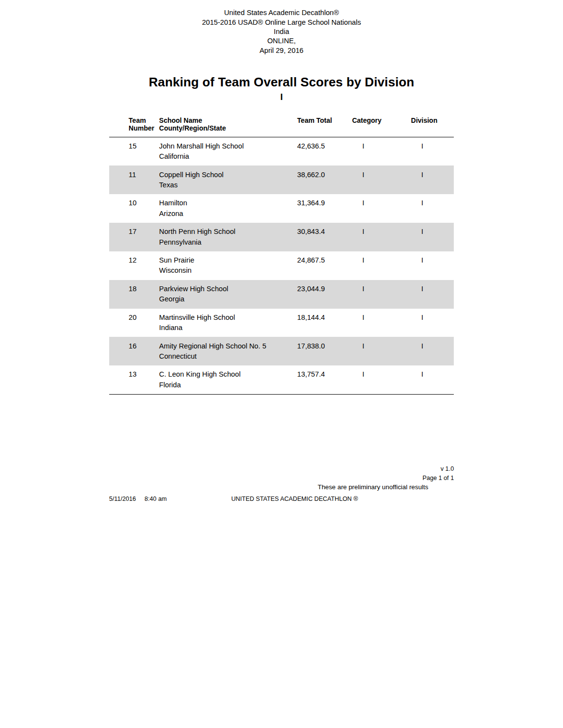United States Academic Decathlon®
2015-2016 USAD® Online Large School Nationals
India
ONLINE,
April 29, 2016
Ranking of Team Overall Scores by Division
I
| Team Number | School Name County/Region/State | Team Total | Category | Division |
| --- | --- | --- | --- | --- |
| 15 | John Marshall High School California | 42,636.5 | I | I |
| 11 | Coppell High School Texas | 38,662.0 | I | I |
| 10 | Hamilton Arizona | 31,364.9 | I | I |
| 17 | North Penn High School Pennsylvania | 30,843.4 | I | I |
| 12 | Sun Prairie Wisconsin | 24,867.5 | I | I |
| 18 | Parkview High School Georgia | 23,044.9 | I | I |
| 20 | Martinsville High School Indiana | 18,144.4 | I | I |
| 16 | Amity Regional High School No. 5 Connecticut | 17,838.0 | I | I |
| 13 | C. Leon King High School Florida | 13,757.4 | I | I |
These are preliminary unofficial results
v 1.0
Page 1 of 1
5/11/2016 8:40 am
UNITED STATES ACADEMIC DECATHLON ®
Page 1 of 1